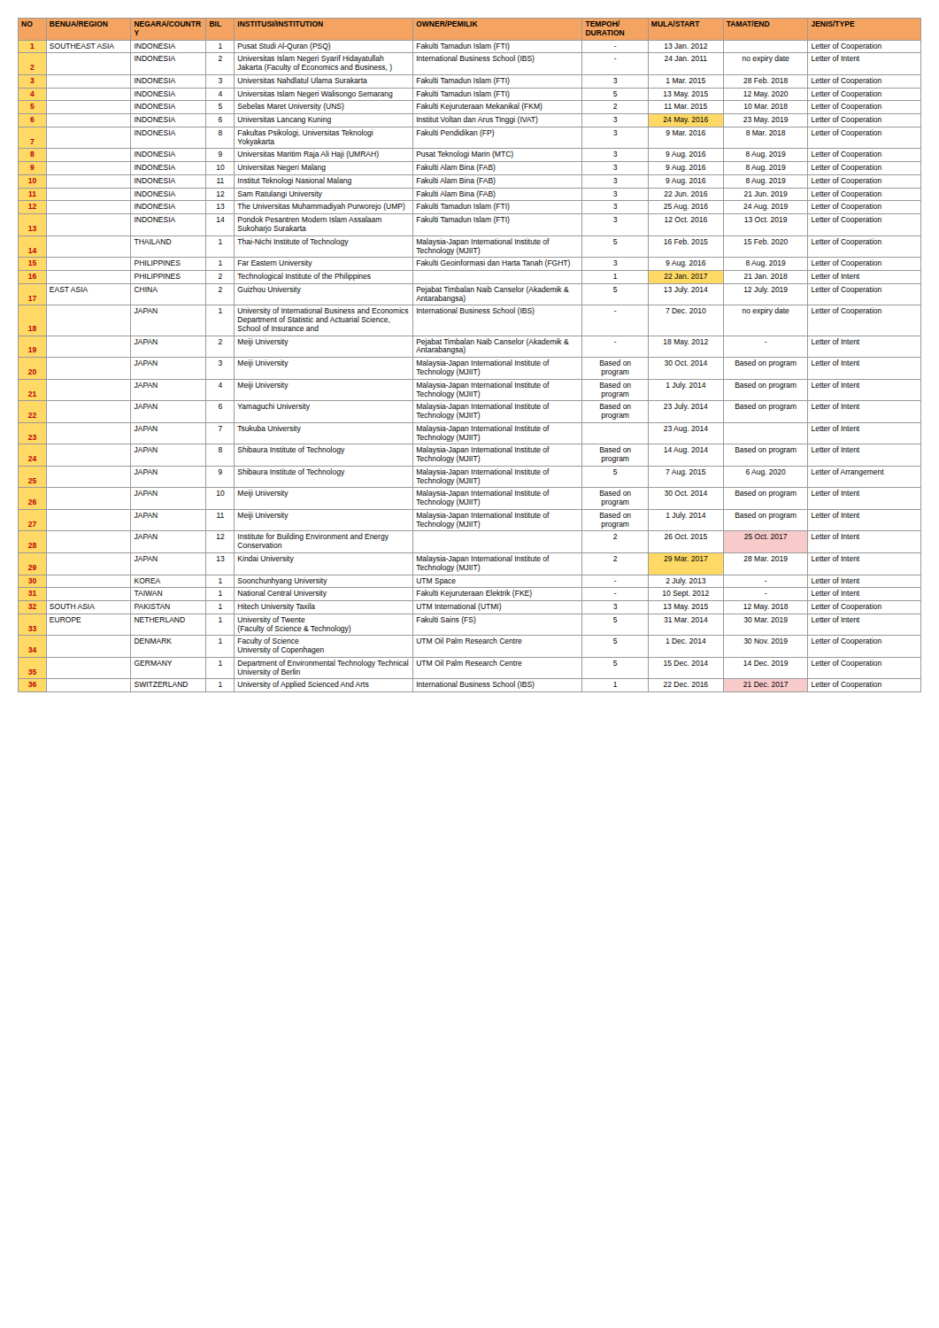| NO | BENUA/REGION | NEGARA/COUNTRY | BIL | INSTITUSI/INSTITUTION | OWNER/PEMILIK | TEMPOH/ DURATION | MULA/START | TAMAT/END | JENIS/TYPE |
| --- | --- | --- | --- | --- | --- | --- | --- | --- | --- |
| 1 | SOUTHEAST ASIA | INDONESIA | 1 | Pusat Studi Al-Quran (PSQ) | Fakulti Tamadun Islam (FTI) | - | 13 Jan. 2012 | | Letter of Cooperation |
| 2 | | INDONESIA | 2 | Universitas Islam Negeri Syarif Hidayatullah Jakarta (Faculty of Economics and Business, ) | International Business School (IBS) | - | 24 Jan. 2011 | no expiry date | Letter of Intent |
| 3 | | INDONESIA | 3 | Universitas Nahdlatul Ulama Surakarta | Fakulti Tamadun Islam (FTI) | 3 | 1 Mar. 2015 | 28 Feb. 2018 | Letter of Cooperation |
| 4 | | INDONESIA | 4 | Universitas Islam Negeri Walisongo Semarang | Fakulti Tamadun Islam (FTI) | 5 | 13 May. 2015 | 12 May. 2020 | Letter of Cooperation |
| 5 | | INDONESIA | 5 | Sebelas Maret University (UNS) | Fakulti Kejuruteraan Mekanikal (FKM) | 2 | 11 Mar. 2015 | 10 Mar. 2018 | Letter of Cooperation |
| 6 | | INDONESIA | 6 | Universitas Lancang Kuning | Institut Voltan dan Arus Tinggi (IVAT) | 3 | 24 May. 2016 | 23 May. 2019 | Letter of Cooperation |
| 7 | | INDONESIA | 8 | Fakultas Psikologi, Universitas Teknologi Yokyakarta | Fakulti Pendidikan (FP) | 3 | 9 Mar. 2016 | 8 Mar. 2018 | Letter of Cooperation |
| 8 | | INDONESIA | 9 | Universitas Maritim Raja Ali Haji (UMRAH) | Pusat Teknologi Marin (MTC) | 3 | 9 Aug. 2016 | 8 Aug. 2019 | Letter of Cooperation |
| 9 | | INDONESIA | 10 | Universitas Negeri Malang | Fakulti Alam Bina (FAB) | 3 | 9 Aug. 2016 | 8 Aug. 2019 | Letter of Cooperation |
| 10 | | INDONESIA | 11 | Institut Teknologi Nasional Malang | Fakulti Alam Bina (FAB) | 3 | 9 Aug. 2016 | 8 Aug. 2019 | Letter of Cooperation |
| 11 | | INDONESIA | 12 | Sam Ratulangi University | Fakulti Alam Bina (FAB) | 3 | 22 Jun. 2016 | 21 Jun. 2019 | Letter of Cooperation |
| 12 | | INDONESIA | 13 | The Universitas Muhammadiyah Purworejo (UMP) | Fakulti Tamadun Islam (FTI) | 3 | 25 Aug. 2016 | 24 Aug. 2019 | Letter of Cooperation |
| 13 | | INDONESIA | 14 | Pondok Pesantren Modern Islam Assalaam Sukoharjo Surakarta | Fakulti Tamadun Islam (FTI) | 3 | 12 Oct. 2016 | 13 Oct. 2019 | Letter of Cooperation |
| 14 | | THAILAND | 1 | Thai-Nichi Institute of Technology | Malaysia-Japan International Institute of Technology (MJIIT) | 5 | 16 Feb. 2015 | 15 Feb. 2020 | Letter of Cooperation |
| 15 | | PHILIPPINES | 1 | Far Eastern University | Fakulti Geoinformasi dan Harta Tanah (FGHT) | 3 | 9 Aug. 2016 | 8 Aug. 2019 | Letter of Cooperation |
| 16 | | PHILIPPINES | 2 | Technological Institute of the Philippines | | 1 | 22 Jan. 2017 | 21 Jan. 2018 | Letter of Intent |
| 17 | EAST ASIA | CHINA | 2 | Guizhou University | Pejabat Timbalan Naib Canselor (Akademik & Antarabangsa) | 5 | 13 July. 2014 | 12 July. 2019 | Letter of Cooperation |
| 18 | | JAPAN | 1 | University of International Business and Economics Department of Statistic and Actuarial Science, School of Insurance and | International Business School (IBS) | - | 7 Dec. 2010 | no expiry date | Letter of Cooperation |
| 19 | | JAPAN | 2 | Meiji University | Pejabat Timbalan Naib Canselor (Akademik & Antarabangsa) | - | 18 May. 2012 | - | Letter of Intent |
| 20 | | JAPAN | 3 | Meiji University | Malaysia-Japan International Institute of Technology (MJIIT) | Based on program | 30 Oct. 2014 | Based on program | Letter of Intent |
| 21 | | JAPAN | 4 | Meiji University | Malaysia-Japan International Institute of Technology (MJIIT) | Based on program | 1 July. 2014 | Based on program | Letter of Intent |
| 22 | | JAPAN | 6 | Yamaguchi University | Malaysia-Japan International Institute of Technology (MJIIT) | Based on program | 23 July. 2014 | Based on program | Letter of Intent |
| 23 | | JAPAN | 7 | Tsukuba University | Malaysia-Japan International Institute of Technology (MJIIT) | | 23 Aug. 2014 | | Letter of Intent |
| 24 | | JAPAN | 8 | Shibaura Institute of Technology | Malaysia-Japan International Institute of Technology (MJIIT) | Based on program | 14 Aug. 2014 | Based on program | Letter of Intent |
| 25 | | JAPAN | 9 | Shibaura Institute of Technology | Malaysia-Japan International Institute of Technology (MJIIT) | 5 | 7 Aug. 2015 | 6 Aug. 2020 | Letter of Arrangement |
| 26 | | JAPAN | 10 | Meiji University | Malaysia-Japan International Institute of Technology (MJIIT) | Based on program | 30 Oct. 2014 | Based on program | Letter of Intent |
| 27 | | JAPAN | 11 | Meiji University | Malaysia-Japan International Institute of Technology (MJIIT) | Based on program | 1 July. 2014 | Based on program | Letter of Intent |
| 28 | | JAPAN | 12 | Institute for Building Environment and Energy Conservation | | 2 | 26 Oct. 2015 | 25 Oct. 2017 | Letter of Intent |
| 29 | | JAPAN | 13 | Kindai University | Malaysia-Japan International Institute of Technology (MJIIT) | 2 | 29 Mar. 2017 | 28 Mar. 2019 | Letter of Intent |
| 30 | | KOREA | 1 | Soonchunhyang University | UTM Space | - | 2 July. 2013 | - | Letter of Intent |
| 31 | | TAIWAN | 1 | National Central University | Fakulti Kejuruteraan Elektrik (FKE) | - | 10 Sept. 2012 | - | Letter of Intent |
| 32 | SOUTH ASIA | PAKISTAN | 1 | Hitech University Taxila | UTM International (UTMI) | 3 | 13 May. 2015 | 12 May. 2018 | Letter of Cooperation |
| 33 | EUROPE | NETHERLAND | 1 | University of Twente (Faculty of Science & Technology) | Fakulti Sains (FS) | 5 | 31 Mar. 2014 | 30 Mar. 2019 | Letter of Intent |
| 34 | | DENMARK | 1 | Faculty of Science University of Copenhagen | UTM Oil Palm Research Centre | 5 | 1 Dec. 2014 | 30 Nov. 2019 | Letter of Cooperation |
| 35 | | GERMANY | 1 | Department of Environmental Technology Technical University of Berlin | UTM Oil Palm Research Centre | 5 | 15 Dec. 2014 | 14 Dec. 2019 | Letter of Cooperation |
| 36 | | SWITZERLAND | 1 | University of Applied Scienced And Arts | International Business School (IBS) | 1 | 22 Dec. 2016 | 21 Dec. 2017 | Letter of Cooperation |